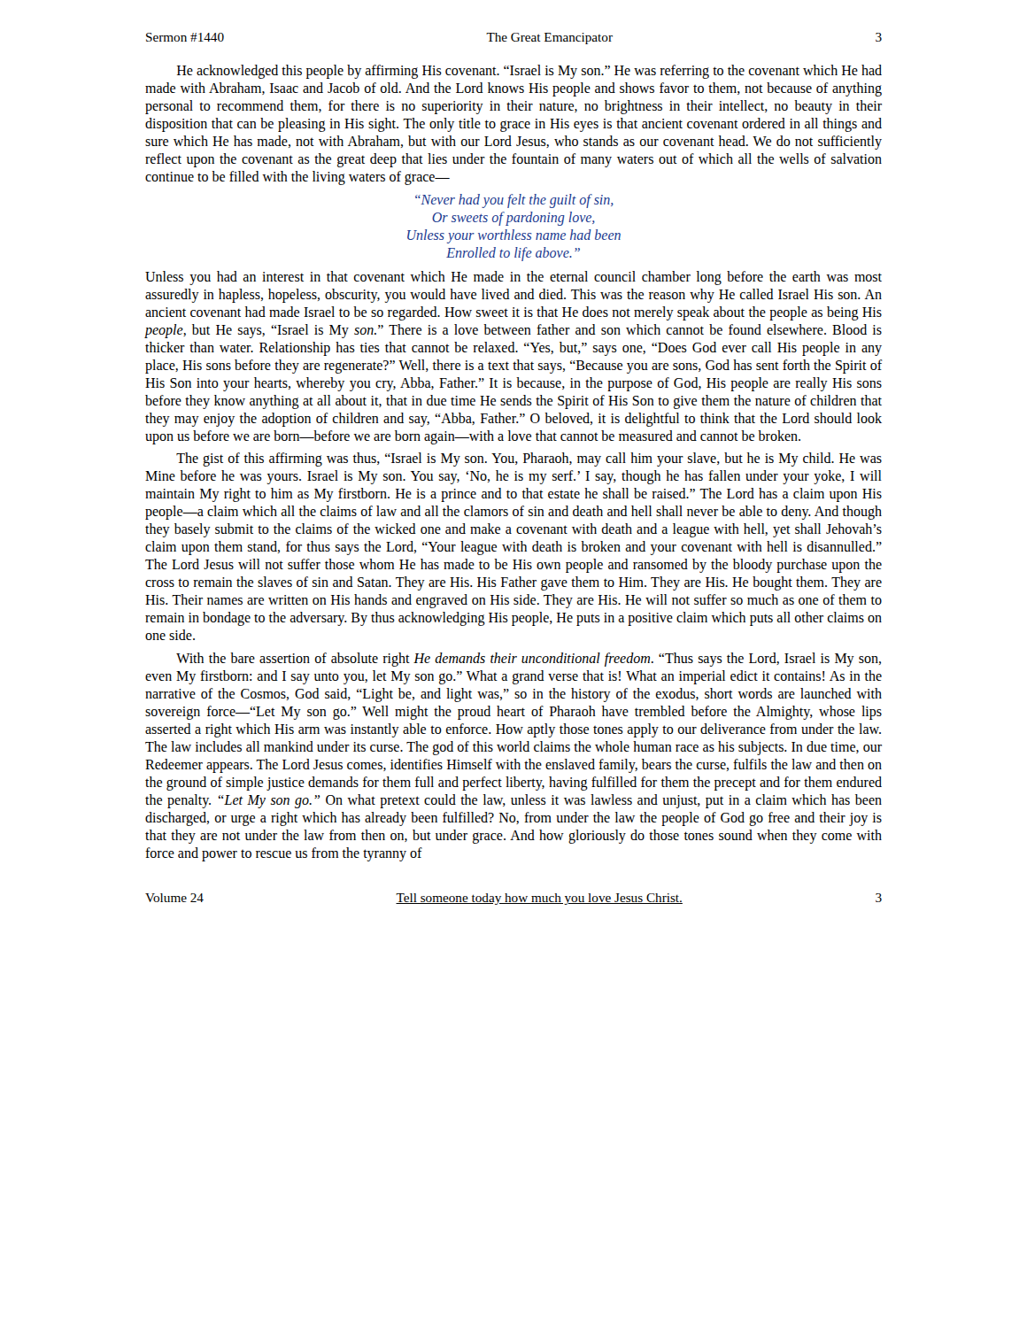Sermon #1440 The Great Emancipator 3
He acknowledged this people by affirming His covenant. “Israel is My son.” He was referring to the covenant which He had made with Abraham, Isaac and Jacob of old. And the Lord knows His people and shows favor to them, not because of anything personal to recommend them, for there is no superiority in their nature, no brightness in their intellect, no beauty in their disposition that can be pleasing in His sight. The only title to grace in His eyes is that ancient covenant ordered in all things and sure which He has made, not with Abraham, but with our Lord Jesus, who stands as our covenant head. We do not sufficiently reflect upon the covenant as the great deep that lies under the fountain of many waters out of which all the wells of salvation continue to be filled with the living waters of grace—
“Never had you felt the guilt of sin,
Or sweets of pardoning love,
Unless your worthless name had been
Enrolled to life above.”
Unless you had an interest in that covenant which He made in the eternal council chamber long before the earth was most assuredly in hapless, hopeless, obscurity, you would have lived and died. This was the reason why He called Israel His son. An ancient covenant had made Israel to be so regarded. How sweet it is that He does not merely speak about the people as being His people, but He says, “Israel is My son.” There is a love between father and son which cannot be found elsewhere. Blood is thicker than water. Relationship has ties that cannot be relaxed. “Yes, but,” says one, “Does God ever call His people in any place, His sons before they are regenerate?” Well, there is a text that says, “Because you are sons, God has sent forth the Spirit of His Son into your hearts, whereby you cry, Abba, Father.” It is because, in the purpose of God, His people are really His sons before they know anything at all about it, that in due time He sends the Spirit of His Son to give them the nature of children that they may enjoy the adoption of children and say, “Abba, Father.” O beloved, it is delightful to think that the Lord should look upon us before we are born—before we are born again—with a love that cannot be measured and cannot be broken.
The gist of this affirming was thus, “Israel is My son. You, Pharaoh, may call him your slave, but he is My child. He was Mine before he was yours. Israel is My son. You say, ‘No, he is my serf.’ I say, though he has fallen under your yoke, I will maintain My right to him as My firstborn. He is a prince and to that estate he shall be raised.” The Lord has a claim upon His people—a claim which all the claims of law and all the clamors of sin and death and hell shall never be able to deny. And though they basely submit to the claims of the wicked one and make a covenant with death and a league with hell, yet shall Jehovah’s claim upon them stand, for thus says the Lord, “Your league with death is broken and your covenant with hell is disannulled.” The Lord Jesus will not suffer those whom He has made to be His own people and ransomed by the bloody purchase upon the cross to remain the slaves of sin and Satan. They are His. His Father gave them to Him. They are His. He bought them. They are His. Their names are written on His hands and engraved on His side. They are His. He will not suffer so much as one of them to remain in bondage to the adversary. By thus acknowledging His people, He puts in a positive claim which puts all other claims on one side.
With the bare assertion of absolute right He demands their unconditional freedom. “Thus says the Lord, Israel is My son, even My firstborn: and I say unto you, let My son go.” What a grand verse that is! What an imperial edict it contains! As in the narrative of the Cosmos, God said, “Light be, and light was,” so in the history of the exodus, short words are launched with sovereign force—“Let My son go.” Well might the proud heart of Pharaoh have trembled before the Almighty, whose lips asserted a right which His arm was instantly able to enforce. How aptly those tones apply to our deliverance from under the law. The law includes all mankind under its curse. The god of this world claims the whole human race as his subjects. In due time, our Redeemer appears. The Lord Jesus comes, identifies Himself with the enslaved family, bears the curse, fulfils the law and then on the ground of simple justice demands for them full and perfect liberty, having fulfilled for them the precept and for them endured the penalty. “Let My son go.” On what pretext could the law, unless it was lawless and unjust, put in a claim which has been discharged, or urge a right which has already been fulfilled? No, from under the law the people of God go free and their joy is that they are not under the law from then on, but under grace. And how gloriously do those tones sound when they come with force and power to rescue us from the tyranny of
Volume 24 Tell someone today how much you love Jesus Christ. 3